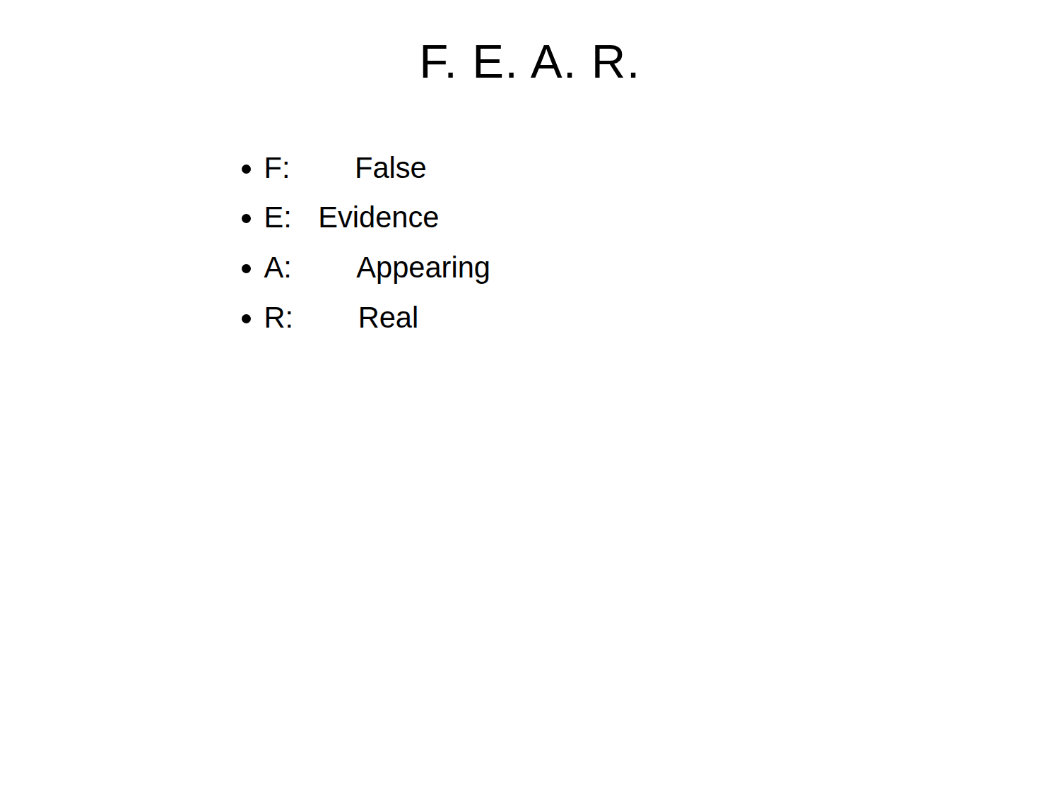F. E. A. R.
F: False
E: Evidence
A: Appearing
R: Real